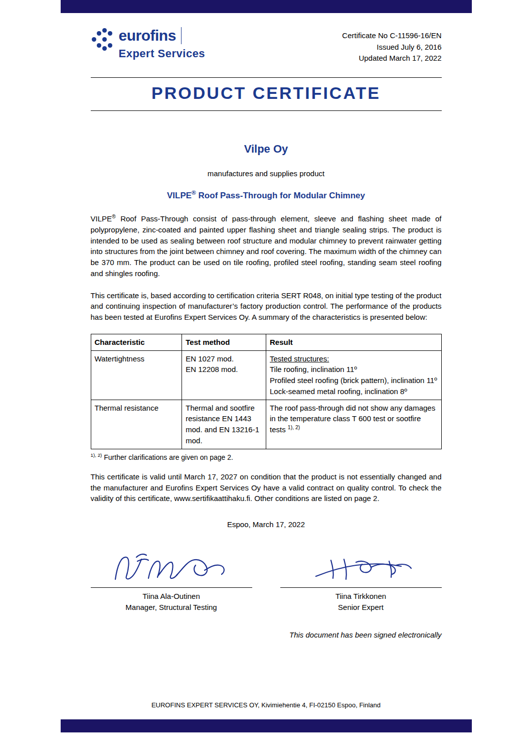eurofins
Expert Services
Certificate No C-11596-16/EN
Issued July 6, 2016
Updated March 17, 2022
PRODUCT CERTIFICATE
Vilpe Oy
manufactures and supplies product
VILPE® Roof Pass-Through for Modular Chimney
VILPE® Roof Pass-Through consist of pass-through element, sleeve and flashing sheet made of polypropylene, zinc-coated and painted upper flashing sheet and triangle sealing strips. The product is intended to be used as sealing between roof structure and modular chimney to prevent rainwater getting into structures from the joint between chimney and roof covering. The maximum width of the chimney can be 370 mm. The product can be used on tile roofing, profiled steel roofing, standing seam steel roofing and shingles roofing.
This certificate is, based according to certification criteria SERT R048, on initial type testing of the product and continuing inspection of manufacturer’s factory production control. The performance of the products has been tested at Eurofins Expert Services Oy. A summary of the characteristics is presented below:
| Characteristic | Test method | Result |
| --- | --- | --- |
| Watertightness | EN 1027 mod. EN 12208 mod. | Tested structures: Tile roofing, inclination 11º Profiled steel roofing (brick pattern), inclination 11º Lock-seamed metal roofing, inclination 8º |
| Thermal resistance | Thermal and sootfire resistance EN 1443 mod. and EN 13216-1 mod. | The roof pass-through did not show any damages in the temperature class T 600 test or sootfire tests 1), 2) |
1), 2) Further clarifications are given on page 2.
This certificate is valid until March 17, 2027 on condition that the product is not essentially changed and the manufacturer and Eurofins Expert Services Oy have a valid contract on quality control. To check the validity of this certificate, www.sertifikaattihaku.fi. Other conditions are listed on page 2.
Espoo, March 17, 2022
Tiina Ala-Outinen
Manager, Structural Testing
Tiina Tirkkonen
Senior Expert
This document has been signed electronically
EUROFINS EXPERT SERVICES OY, Kivimiehentie 4, FI-02150 Espoo, Finland